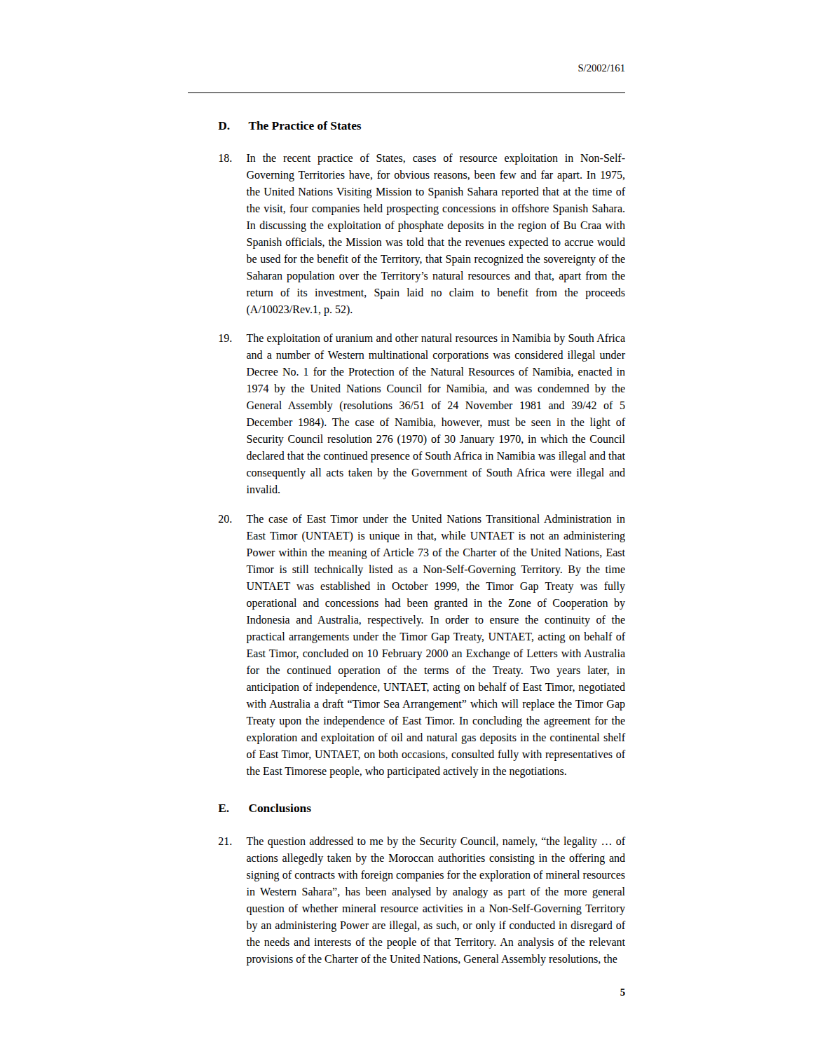S/2002/161
D. The Practice of States
18.
In the recent practice of States, cases of resource exploitation in Non-Self-Governing Territories have, for obvious reasons, been few and far apart. In 1975, the United Nations Visiting Mission to Spanish Sahara reported that at the time of the visit, four companies held prospecting concessions in offshore Spanish Sahara. In discussing the exploitation of phosphate deposits in the region of Bu Craa with Spanish officials, the Mission was told that the revenues expected to accrue would be used for the benefit of the Territory, that Spain recognized the sovereignty of the Saharan population over the Territory’s natural resources and that, apart from the return of its investment, Spain laid no claim to benefit from the proceeds (A/10023/Rev.1, p. 52).
19.
The exploitation of uranium and other natural resources in Namibia by South Africa and a number of Western multinational corporations was considered illegal under Decree No. 1 for the Protection of the Natural Resources of Namibia, enacted in 1974 by the United Nations Council for Namibia, and was condemned by the General Assembly (resolutions 36/51 of 24 November 1981 and 39/42 of 5 December 1984). The case of Namibia, however, must be seen in the light of Security Council resolution 276 (1970) of 30 January 1970, in which the Council declared that the continued presence of South Africa in Namibia was illegal and that consequently all acts taken by the Government of South Africa were illegal and invalid.
20.
The case of East Timor under the United Nations Transitional Administration in East Timor (UNTAET) is unique in that, while UNTAET is not an administering Power within the meaning of Article 73 of the Charter of the United Nations, East Timor is still technically listed as a Non-Self-Governing Territory. By the time UNTAET was established in October 1999, the Timor Gap Treaty was fully operational and concessions had been granted in the Zone of Cooperation by Indonesia and Australia, respectively. In order to ensure the continuity of the practical arrangements under the Timor Gap Treaty, UNTAET, acting on behalf of East Timor, concluded on 10 February 2000 an Exchange of Letters with Australia for the continued operation of the terms of the Treaty. Two years later, in anticipation of independence, UNTAET, acting on behalf of East Timor, negotiated with Australia a draft “Timor Sea Arrangement” which will replace the Timor Gap Treaty upon the independence of East Timor. In concluding the agreement for the exploration and exploitation of oil and natural gas deposits in the continental shelf of East Timor, UNTAET, on both occasions, consulted fully with representatives of the East Timorese people, who participated actively in the negotiations.
E. Conclusions
21.
The question addressed to me by the Security Council, namely, “the legality … of actions allegedly taken by the Moroccan authorities consisting in the offering and signing of contracts with foreign companies for the exploration of mineral resources in Western Sahara”, has been analysed by analogy as part of the more general question of whether mineral resource activities in a Non-Self-Governing Territory by an administering Power are illegal, as such, or only if conducted in disregard of the needs and interests of the people of that Territory. An analysis of the relevant provisions of the Charter of the United Nations, General Assembly resolutions, the
5